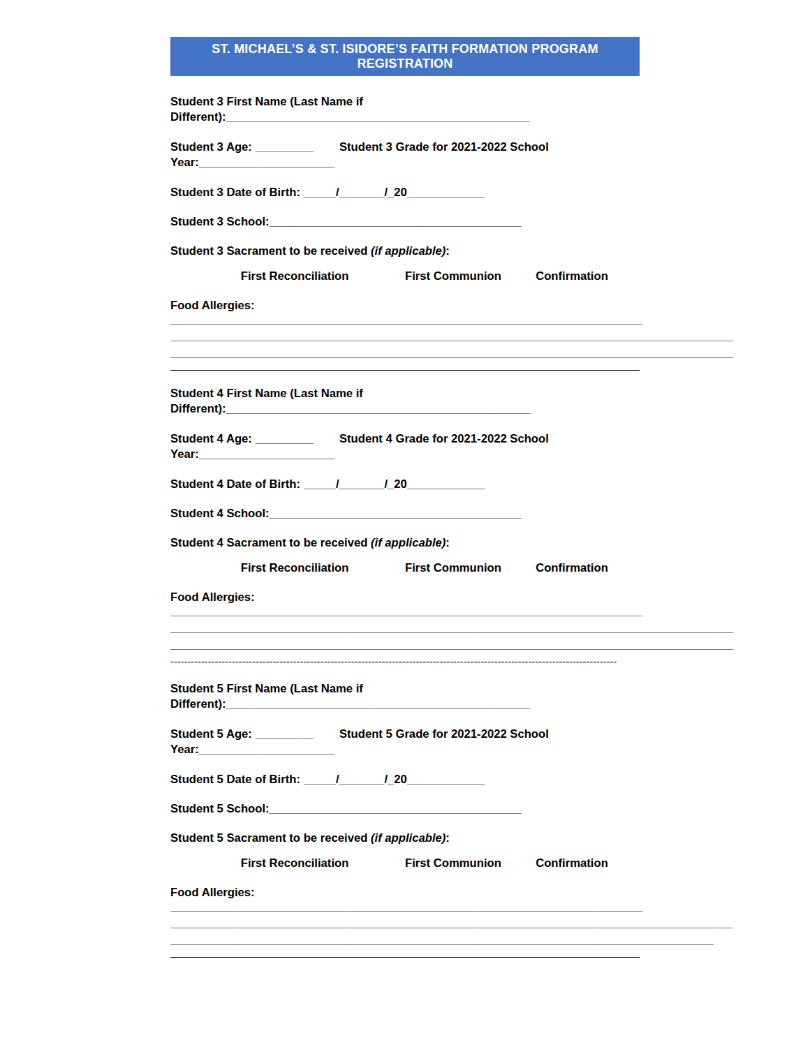ST. MICHAEL’S & ST. ISIDORE’S FAITH FORMATION PROGRAM REGISTRATION
Student 3 First Name (Last Name if Different):_______________________________________________
Student 3 Age: _________ Student 3 Grade for 2021-2022 School Year:_____________________
Student 3 Date of Birth: _____/_______/_20____________
Student 3 School:_______________________________________
Student 3 Sacrament to be received (if applicable):
First Reconciliation First Communion Confirmation
Food Allergies: _________________________________________________________________________
_______________________________________________________________________________________
_______________________________________________________________________________________
Student 4 First Name (Last Name if Different):_______________________________________________
Student 4 Age: _________ Student 4 Grade for 2021-2022 School Year:_____________________
Student 4 Date of Birth: _____/_______/_20____________
Student 4 School:_______________________________________
Student 4 Sacrament to be received (if applicable):
First Reconciliation First Communion Confirmation
Food Allergies: _________________________________________________________________________
_______________________________________________________________________________________
_______________________________________________________________________________________
-----------------------------------------------------------------------------------------------------------------------------------
Student 5 First Name (Last Name if Different):_______________________________________________
Student 5 Age: _________ Student 5 Grade for 2021-2022 School Year:_____________________
Student 5 Date of Birth: _____/_______/_20____________
Student 5 School:_______________________________________
Student 5 Sacrament to be received (if applicable):
First Reconciliation First Communion Confirmation
Food Allergies: _________________________________________________________________________
_______________________________________________________________________________________
____________________________________________________________________________________